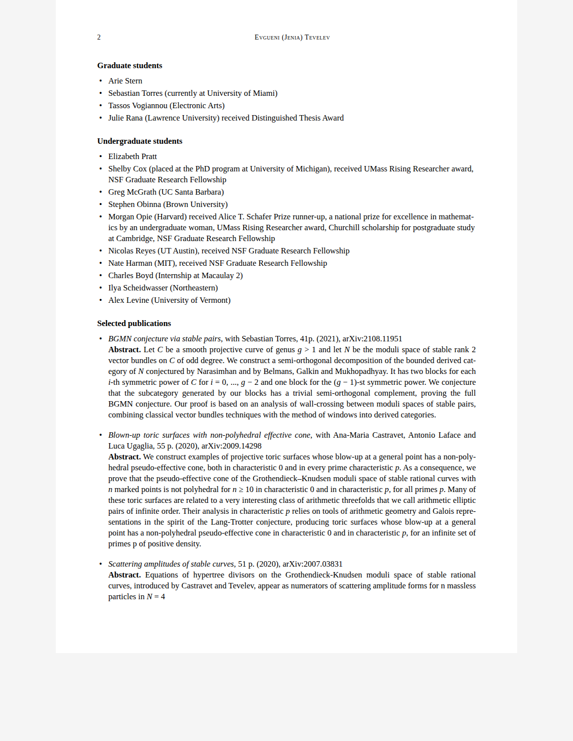2 Evgueni (Jenia) Tevelev
Graduate students
Arie Stern
Sebastian Torres (currently at University of Miami)
Tassos Vogiannou (Electronic Arts)
Julie Rana (Lawrence University) received Distinguished Thesis Award
Undergraduate students
Elizabeth Pratt
Shelby Cox (placed at the PhD program at University of Michigan), received UMass Rising Researcher award, NSF Graduate Research Fellowship
Greg McGrath (UC Santa Barbara)
Stephen Obinna (Brown University)
Morgan Opie (Harvard) received Alice T. Schafer Prize runner-up, a national prize for excellence in mathematics by an undergraduate woman, UMass Rising Researcher award, Churchill scholarship for postgraduate study at Cambridge, NSF Graduate Research Fellowship
Nicolas Reyes (UT Austin), received NSF Graduate Research Fellowship
Nate Harman (MIT), received NSF Graduate Research Fellowship
Charles Boyd (Internship at Macaulay 2)
Ilya Scheidwasser (Northeastern)
Alex Levine (University of Vermont)
Selected publications
BGMN conjecture via stable pairs, with Sebastian Torres, 41p. (2021), arXiv:2108.11951
Abstract. Let C be a smooth projective curve of genus g > 1 and let N be the moduli space of stable rank 2 vector bundles on C of odd degree. We construct a semi-orthogonal decomposition of the bounded derived category of N conjectured by Narasimhan and by Belmans, Galkin and Mukhopadhyay. It has two blocks for each i-th symmetric power of C for i = 0, ..., g − 2 and one block for the (g − 1)-st symmetric power. We conjecture that the subcategory generated by our blocks has a trivial semi-orthogonal complement, proving the full BGMN conjecture. Our proof is based on an analysis of wall-crossing between moduli spaces of stable pairs, combining classical vector bundles techniques with the method of windows into derived categories.
Blown-up toric surfaces with non-polyhedral effective cone, with Ana-Maria Castravet, Antonio Laface and Luca Ugaglia, 55 p. (2020), arXiv:2009.14298
Abstract. We construct examples of projective toric surfaces whose blow-up at a general point has a non-polyhedral pseudo-effective cone, both in characteristic 0 and in every prime characteristic p. As a consequence, we prove that the pseudo-effective cone of the Grothendieck–Knudsen moduli space of stable rational curves with n marked points is not polyhedral for n ≥ 10 in characteristic 0 and in characteristic p, for all primes p. Many of these toric surfaces are related to a very interesting class of arithmetic threefolds that we call arithmetic elliptic pairs of infinite order. Their analysis in characteristic p relies on tools of arithmetic geometry and Galois representations in the spirit of the Lang-Trotter conjecture, producing toric surfaces whose blow-up at a general point has a non-polyhedral pseudo-effective cone in characteristic 0 and in characteristic p, for an infinite set of primes p of positive density.
Scattering amplitudes of stable curves, 51 p. (2020), arXiv:2007.03831
Abstract. Equations of hypertree divisors on the Grothendieck-Knudsen moduli space of stable rational curves, introduced by Castravet and Tevelev, appear as numerators of scattering amplitude forms for n massless particles in N = 4